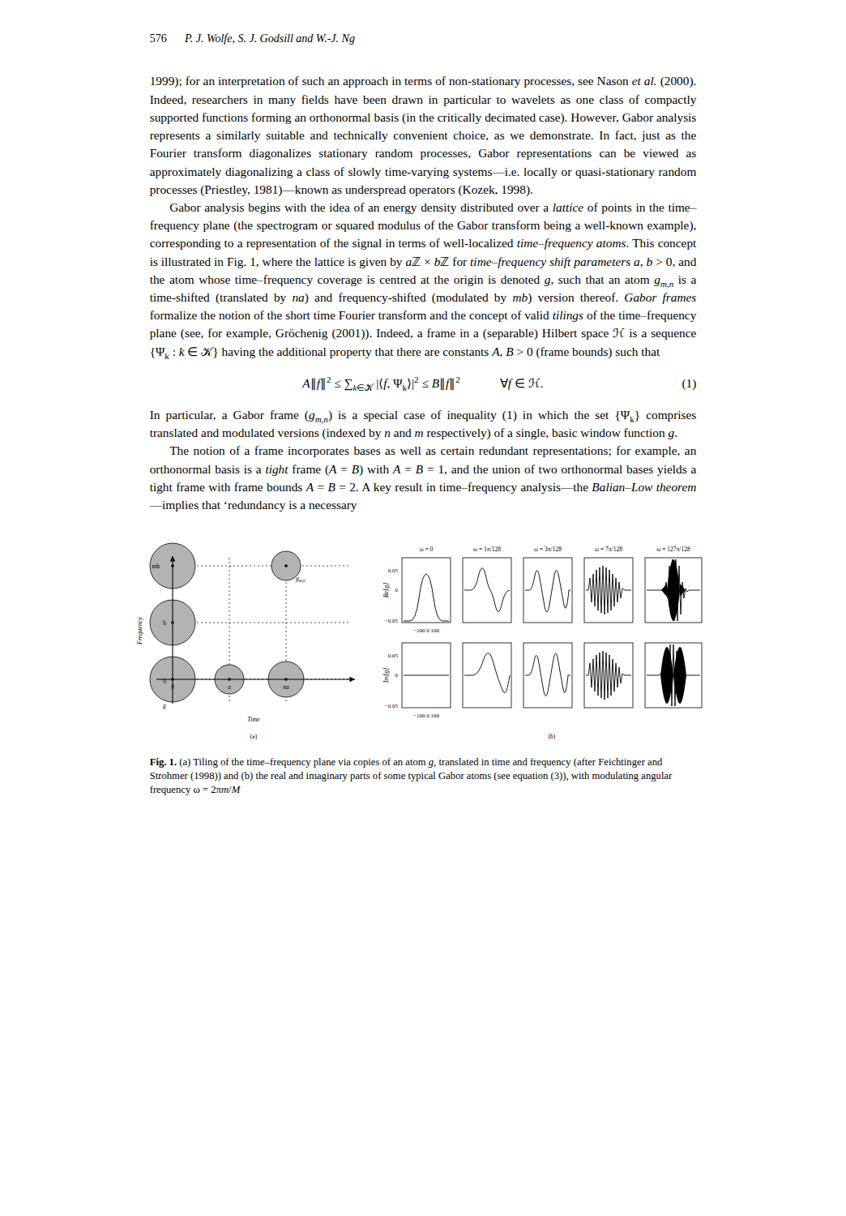576 P. J. Wolfe, S. J. Godsill and W.-J. Ng
1999); for an interpretation of such an approach in terms of non-stationary processes, see Nason et al. (2000). Indeed, researchers in many fields have been drawn in particular to wavelets as one class of compactly supported functions forming an orthonormal basis (in the critically decimated case). However, Gabor analysis represents a similarly suitable and technically convenient choice, as we demonstrate. In fact, just as the Fourier transform diagonalizes stationary random processes, Gabor representations can be viewed as approximately diagonalizing a class of slowly time-varying systems—i.e. locally or quasi-stationary random processes (Priestley, 1981)—known as underspread operators (Kozek, 1998).
Gabor analysis begins with the idea of an energy density distributed over a lattice of points in the time–frequency plane (the spectrogram or squared modulus of the Gabor transform being a well-known example), corresponding to a representation of the signal in terms of well-localized time–frequency atoms. This concept is illustrated in Fig. 1, where the lattice is given by a ℤ × b ℤ for time–frequency shift parameters a, b > 0, and the atom whose time–frequency coverage is centred at the origin is denoted g, such that an atom gm,n is a time-shifted (translated by na) and frequency-shifted (modulated by mb) version thereof. Gabor frames formalize the notion of the short time Fourier transform and the concept of valid tilings of the time–frequency plane (see, for example, Gröchenig (2001)). Indeed, a frame in a (separable) Hilbert space ℋ is a sequence {Ψk : k ∈ 𝒦} having the additional property that there are constants A, B > 0 (frame bounds) such that
A∥f∥2 ≤ ∑k∈𝒦 |⟨f, Ψk⟩|2 ≤ B∥f∥2∀f ∈ ℋ. (1)
In particular, a Gabor frame (gm,n) is a special case of inequality (1) in which the set {Ψk} comprises translated and modulated versions (indexed by n and m respectively) of a single, basic window function g.
The notion of a frame incorporates bases as well as certain redundant representations; for example, an orthonormal basis is a tight frame (A = B) with A = B = 1, and the union of two orthonormal bases yields a tight frame with frame bounds A = B = 2. A key result in time–frequency analysis—the Balian–Low theorem—implies that ‘redundancy is a necessary
mb b 0 0 a na gm,n g Frequency Time (a)
ω = 0 ω = 1π/128 ω = 3π/128 ω = 7π/128 ω = 127π/128 0.05 0 −0.05 Re[g] −100 0 100 0.05 0 −0.05 Im[g] −100 0 100 (b)
Fig. 1. (a) Tiling of the time–frequency plane via copies of an atom g, translated in time and frequency (after Feichtinger and Strohmer (1998)) and (b) the real and imaginary parts of some typical Gabor atoms (see equation (3)), with modulating angular frequency ω = 2πm/M